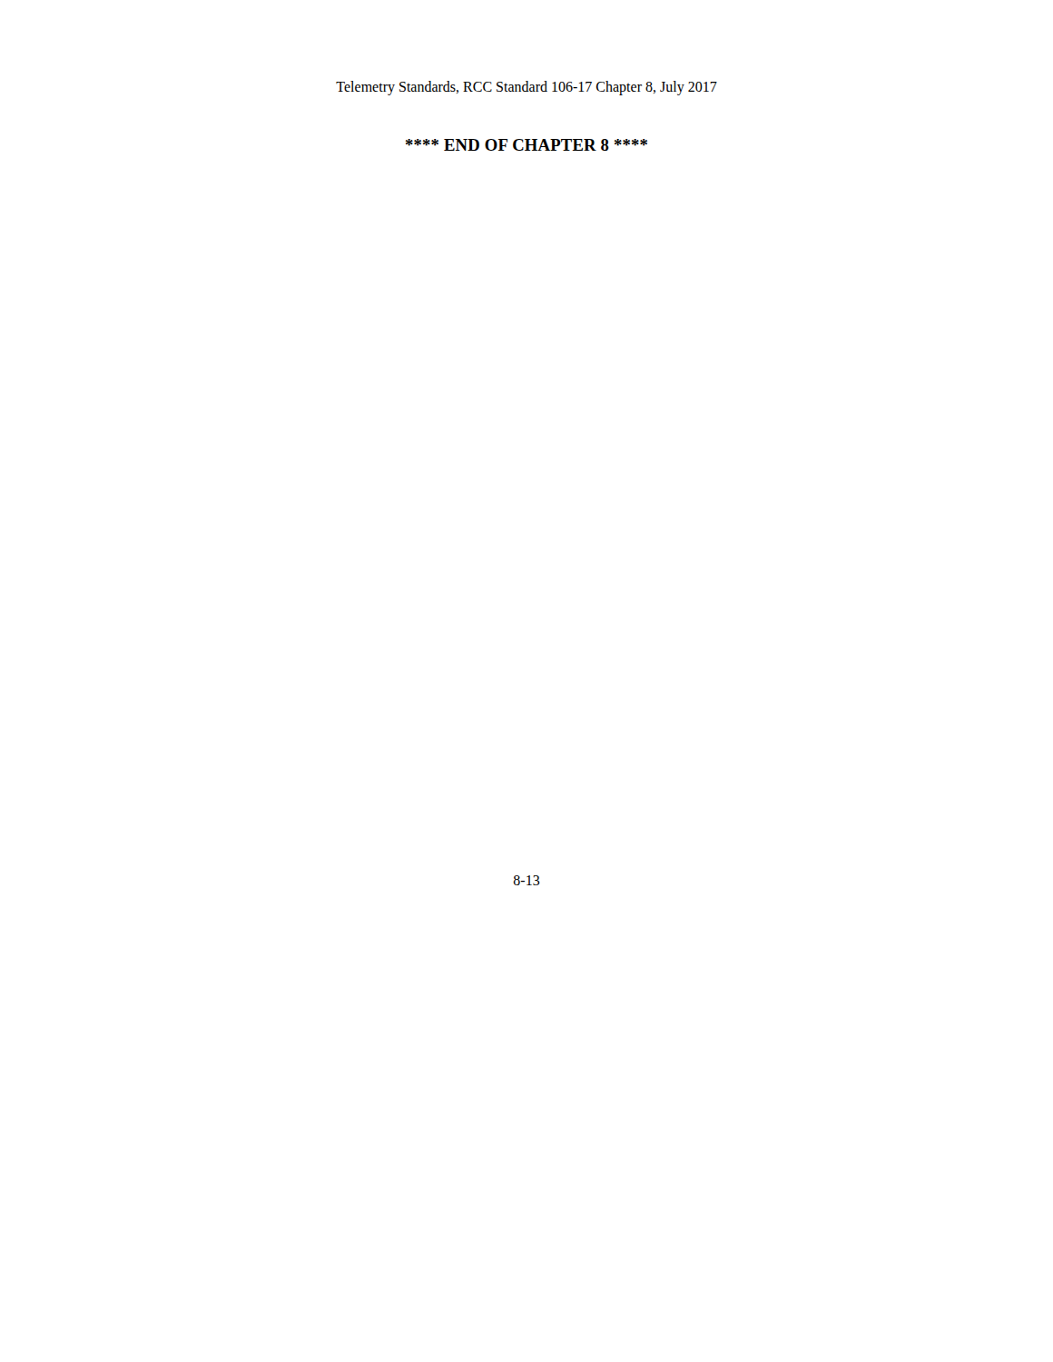Telemetry Standards, RCC Standard 106-17 Chapter 8, July 2017
**** END OF CHAPTER 8 ****
8-13